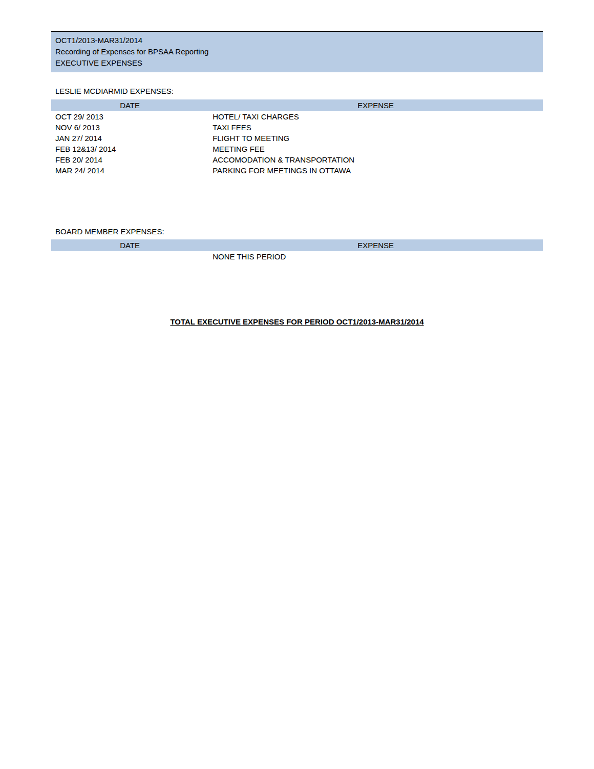OCT1/2013-MAR31/2014
Recording of Expenses for BPSAA Reporting
EXECUTIVE EXPENSES
LESLIE MCDIARMID EXPENSES:
| DATE | EXPENSE |
| --- | --- |
| OCT 29/ 2013 | HOTEL/ TAXI CHARGES |
| NOV 6/ 2013 | TAXI FEES |
| JAN 27/ 2014 | FLIGHT TO MEETING |
| FEB 12&13/ 2014 | MEETING FEE |
| FEB 20/ 2014 | ACCOMODATION & TRANSPORTATION |
| MAR 24/ 2014 | PARKING FOR MEETINGS IN OTTAWA |
BOARD MEMBER EXPENSES:
| DATE | EXPENSE |
| --- | --- |
| | NONE THIS PERIOD |
TOTAL EXECUTIVE EXPENSES FOR PERIOD OCT1/2013-MAR31/2014